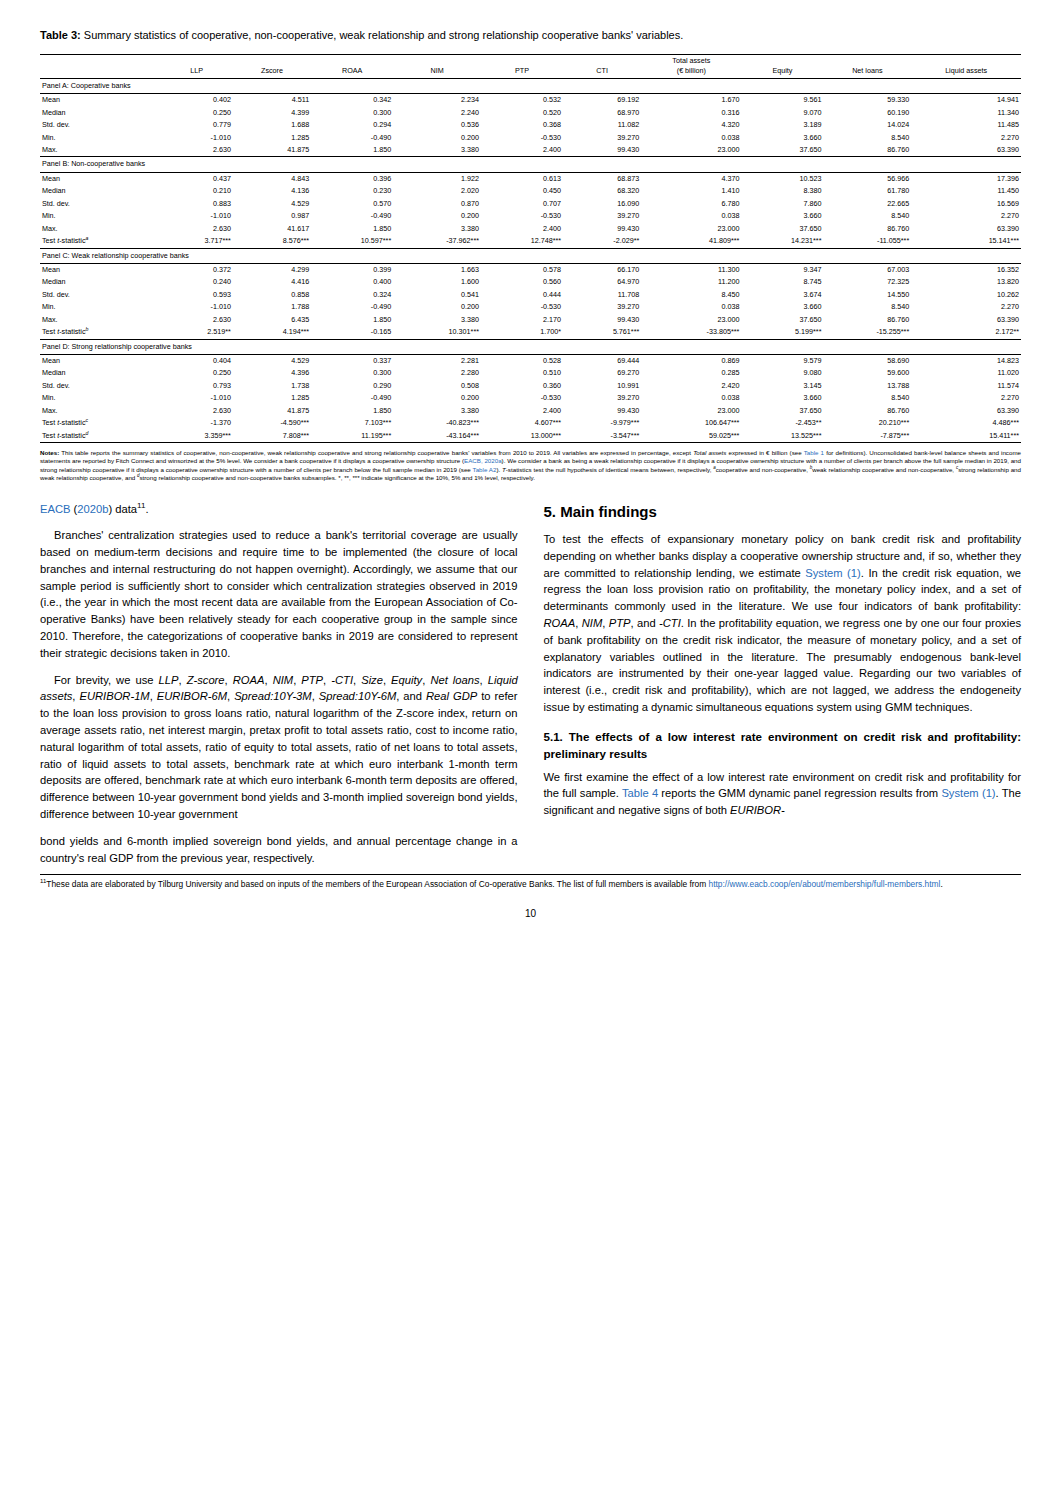Table 3: Summary statistics of cooperative, non-cooperative, weak relationship and strong relationship cooperative banks' variables.
| | LLP | Zscore | ROAA | NIM | PTP | CTI | Total assets (€ billion) | Equity | Net loans | Liquid assets |
| --- | --- | --- | --- | --- | --- | --- | --- | --- | --- | --- |
| Panel A: Cooperative banks |
| Mean | 0.402 | 4.511 | 0.342 | 2.234 | 0.532 | 69.192 | 1.670 | 9.561 | 59.330 | 14.941 |
| Median | 0.250 | 4.399 | 0.300 | 2.240 | 0.520 | 68.970 | 0.316 | 9.070 | 60.190 | 11.340 |
| Std. dev. | 0.779 | 1.688 | 0.294 | 0.536 | 0.368 | 11.082 | 4.320 | 3.189 | 14.024 | 11.485 |
| Min. | -1.010 | 1.285 | -0.490 | 0.200 | -0.530 | 39.270 | 0.038 | 3.660 | 8.540 | 2.270 |
| Max. | 2.630 | 41.875 | 1.850 | 3.380 | 2.400 | 99.430 | 23.000 | 37.650 | 86.760 | 63.390 |
| Panel B: Non-cooperative banks |
| Mean | 0.437 | 4.843 | 0.396 | 1.922 | 0.613 | 68.873 | 4.370 | 10.523 | 56.966 | 17.396 |
| Median | 0.210 | 4.136 | 0.230 | 2.020 | 0.450 | 68.320 | 1.410 | 8.380 | 61.780 | 11.450 |
| Std. dev. | 0.883 | 4.529 | 0.570 | 0.870 | 0.707 | 16.090 | 6.780 | 7.860 | 22.665 | 16.569 |
| Min. | -1.010 | 0.987 | -0.490 | 0.200 | -0.530 | 39.270 | 0.038 | 3.660 | 8.540 | 2.270 |
| Max. | 2.630 | 41.617 | 1.850 | 3.380 | 2.400 | 99.430 | 23.000 | 37.650 | 86.760 | 63.390 |
| Test t -statistic a | 3.717*** | 8.576*** | 10.597*** | -37.962*** | 12.748*** | -2.029** | 41.809*** | 14.231*** | -11.055*** | 15.141*** |
| Panel C: Weak relationship cooperative banks |
| Mean | 0.372 | 4.299 | 0.399 | 1.663 | 0.578 | 66.170 | 11.300 | 9.347 | 67.003 | 16.352 |
| Median | 0.240 | 4.416 | 0.400 | 1.600 | 0.560 | 64.970 | 11.200 | 8.745 | 72.325 | 13.820 |
| Std. dev. | 0.593 | 0.858 | 0.324 | 0.541 | 0.444 | 11.708 | 8.450 | 3.674 | 14.550 | 10.262 |
| Min. | -1.010 | 1.788 | -0.490 | 0.200 | -0.530 | 39.270 | 0.038 | 3.660 | 8.540 | 2.270 |
| Max. | 2.630 | 6.435 | 1.850 | 3.380 | 2.170 | 99.430 | 23.000 | 37.650 | 86.760 | 63.390 |
| Test t -statistic b | 2.519** | 4.194*** | -0.165 | 10.301*** | 1.700* | 5.761*** | -33.805*** | 5.199*** | -15.255*** | 2.172** |
| Panel D: Strong relationship cooperative banks |
| Mean | 0.404 | 4.529 | 0.337 | 2.281 | 0.528 | 69.444 | 0.869 | 9.579 | 58.690 | 14.823 |
| Median | 0.250 | 4.396 | 0.300 | 2.280 | 0.510 | 69.270 | 0.285 | 9.080 | 59.600 | 11.020 |
| Std. dev. | 0.793 | 1.738 | 0.290 | 0.508 | 0.360 | 10.991 | 2.420 | 3.145 | 13.788 | 11.574 |
| Min. | -1.010 | 1.285 | -0.490 | 0.200 | -0.530 | 39.270 | 0.038 | 3.660 | 8.540 | 2.270 |
| Max. | 2.630 | 41.875 | 1.850 | 3.380 | 2.400 | 99.430 | 23.000 | 37.650 | 86.760 | 63.390 |
| Test t -statistic c | -1.370 | -4.590*** | 7.103*** | -40.823*** | 4.607*** | -9.979*** | 106.647*** | -2.453** | 20.210*** | 4.486*** |
| Test t -statistic d | 3.359*** | 7.808*** | 11.195*** | -43.164*** | 13.000*** | -3.547*** | 59.025*** | 13.525*** | -7.875*** | 15.411*** |
Notes: This table reports the summary statistics of cooperative, non-cooperative, weak relationship cooperative and strong relationship cooperative banks' variables from 2010 to 2019. All variables are expressed in percentage, except Total assets expressed in € billion (see Table 1 for definitions). Unconsolidated bank-level balance sheets and income statements are reported by Fitch Connect and winsorized at the 5% level. We consider a bank cooperative if it displays a cooperative ownership structure (EACB, 2020a). We consider a bank as being a weak relationship cooperative if it displays a cooperative ownership structure with a number of clients per branch above the full sample median in 2019, and strong relationship cooperative if it displays a cooperative ownership structure with a number of clients per branch below the full sample median in 2019 (see Table A2). T-statistics test the null hypothesis of identical means between, respectively, acooperative and non-cooperative, bweak relationship cooperative and non-cooperative, cstrong relationship and weak relationship cooperative, and dstrong relationship cooperative and non-cooperative banks subsamples. *, **, *** indicate significance at the 10%, 5% and 1% level, respectively.
EACB (2020b) data11.
Branches' centralization strategies used to reduce a bank's territorial coverage are usually based on medium-term decisions and require time to be implemented (the closure of local branches and internal restructuring do not happen overnight). Accordingly, we assume that our sample period is sufficiently short to consider which centralization strategies observed in 2019 (i.e., the year in which the most recent data are available from the European Association of Co-operative Banks) have been relatively steady for each cooperative group in the sample since 2010. Therefore, the categorizations of cooperative banks in 2019 are considered to represent their strategic decisions taken in 2010.
For brevity, we use LLP, Z-score, ROAA, NIM, PTP, -CTI, Size, Equity, Net loans, Liquid assets, EURIBOR-1M, EURIBOR-6M, Spread:10Y-3M, Spread:10Y-6M, and Real GDP to refer to the loan loss provision to gross loans ratio, natural logarithm of the Z-score index, return on average assets ratio, net interest margin, pretax profit to total assets ratio, cost to income ratio, natural logarithm of total assets, ratio of equity to total assets, ratio of net loans to total assets, ratio of liquid assets to total assets, benchmark rate at which euro interbank 1-month term deposits are offered, benchmark rate at which euro interbank 6-month term deposits are offered, difference between 10-year government bond yields and 3-month implied sovereign bond yields, difference between 10-year government
bond yields and 6-month implied sovereign bond yields, and annual percentage change in a country's real GDP from the previous year, respectively.
5. Main findings
To test the effects of expansionary monetary policy on bank credit risk and profitability depending on whether banks display a cooperative ownership structure and, if so, whether they are committed to relationship lending, we estimate System (1). In the credit risk equation, we regress the loan loss provision ratio on profitability, the monetary policy index, and a set of determinants commonly used in the literature. We use four indicators of bank profitability: ROAA, NIM, PTP, and -CTI. In the profitability equation, we regress one by one our four proxies of bank profitability on the credit risk indicator, the measure of monetary policy, and a set of explanatory variables outlined in the literature. The presumably endogenous bank-level indicators are instrumented by their one-year lagged value. Regarding our two variables of interest (i.e., credit risk and profitability), which are not lagged, we address the endogeneity issue by estimating a dynamic simultaneous equations system using GMM techniques.
5.1. The effects of a low interest rate environment on credit risk and profitability: preliminary results
We first examine the effect of a low interest rate environment on credit risk and profitability for the full sample. Table 4 reports the GMM dynamic panel regression results from System (1). The significant and negative signs of both EURIBOR-
11These data are elaborated by Tilburg University and based on inputs of the members of the European Association of Co-operative Banks. The list of full members is available from http://www.eacb.coop/en/about/membership/full-members.html.
10